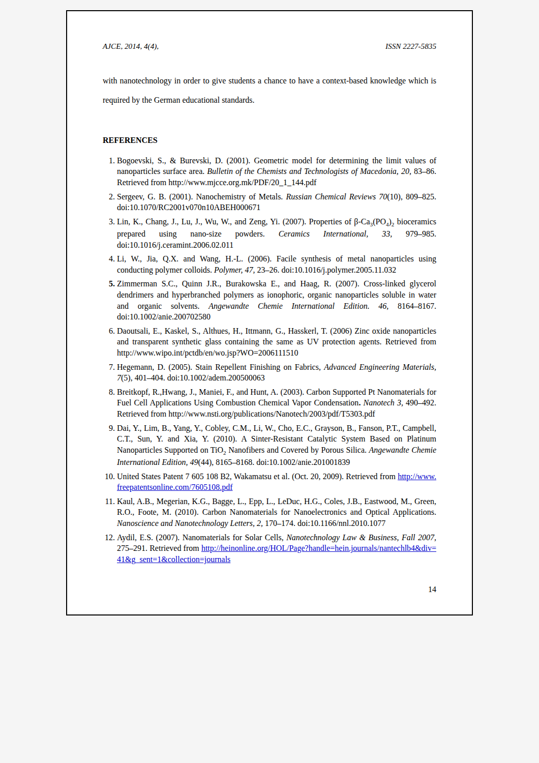AJCE, 2014, 4(4),
ISSN 2227-5835
with nanotechnology in order to give students a chance to have a context-based knowledge which is required by the German educational standards.
REFERENCES
Bogoevski, S., & Burevski, D. (2001). Geometric model for determining the limit values of nanoparticles surface area. Bulletin of the Chemists and Technologists of Macedonia, 20, 83–86. Retrieved from http://www.mjcce.org.mk/PDF/20_1_144.pdf
Sergeev, G. B. (2001). Nanochemistry of Metals. Russian Chemical Reviews 70(10), 809–825. doi:10.1070/RC2001v070n10ABEH000671
Lin, K., Chang, J., Lu, J., Wu, W., and Zeng, Yi. (2007). Properties of β-Ca3(PO4)2 bioceramics prepared using nano-size powders. Ceramics International, 33, 979–985. doi:10.1016/j.ceramint.2006.02.011
Li, W., Jia, Q.X. and Wang, H.-L. (2006). Facile synthesis of metal nanoparticles using conducting polymer colloids. Polymer, 47, 23–26. doi:10.1016/j.polymer.2005.11.032
Zimmerman S.C., Quinn J.R., Burakowska E., and Haag, R. (2007). Cross-linked glycerol dendrimers and hyperbranched polymers as ionophoric, organic nanoparticles soluble in water and organic solvents. Angewandte Chemie International Edition. 46, 8164–8167. doi:10.1002/anie.200702580
Daoutsali, E., Kaskel, S., Althues, H., Ittmann, G., Hasskerl, T. (2006) Zinc oxide nanoparticles and transparent synthetic glass containing the same as UV protection agents. Retrieved from http://www.wipo.int/pctdb/en/wo.jsp?WO=2006111510
Hegemann, D. (2005). Stain Repellent Finishing on Fabrics, Advanced Engineering Materials, 7(5), 401–404. doi:10.1002/adem.200500063
Breitkopf, R.,Hwang, J., Maniei, F., and Hunt, A. (2003). Carbon Supported Pt Nanomaterials for Fuel Cell Applications Using Combustion Chemical Vapor Condensation. Nanotech 3, 490–492. Retrieved from http://www.nsti.org/publications/Nanotech/2003/pdf/T5303.pdf
Dai, Y., Lim, B., Yang, Y., Cobley, C.M., Li, W., Cho, E.C., Grayson, B., Fanson, P.T., Campbell, C.T., Sun, Y. and Xia, Y. (2010). A Sinter-Resistant Catalytic System Based on Platinum Nanoparticles Supported on TiO2 Nanofibers and Covered by Porous Silica. Angewandte Chemie International Edition, 49(44), 8165–8168. doi:10.1002/anie.201001839
United States Patent 7 605 108 B2, Wakamatsu et al. (Oct. 20, 2009). Retrieved from http://www.freepatentsonline.com/7605108.pdf
Kaul, A.B., Megerian, K.G., Bagge, L., Epp, L., LeDuc, H.G., Coles, J.B., Eastwood, M., Green, R.O., Foote, M. (2010). Carbon Nanomaterials for Nanoelectronics and Optical Applications. Nanoscience and Nanotechnology Letters, 2, 170–174. doi:10.1166/nnl.2010.1077
Aydil, E.S. (2007). Nanomaterials for Solar Cells, Nanotechnology Law & Business, Fall 2007, 275–291. Retrieved from http://heinonline.org/HOL/Page?handle=hein.journals/nantechlb4&div=41&g_sent=1&collection=journals
14